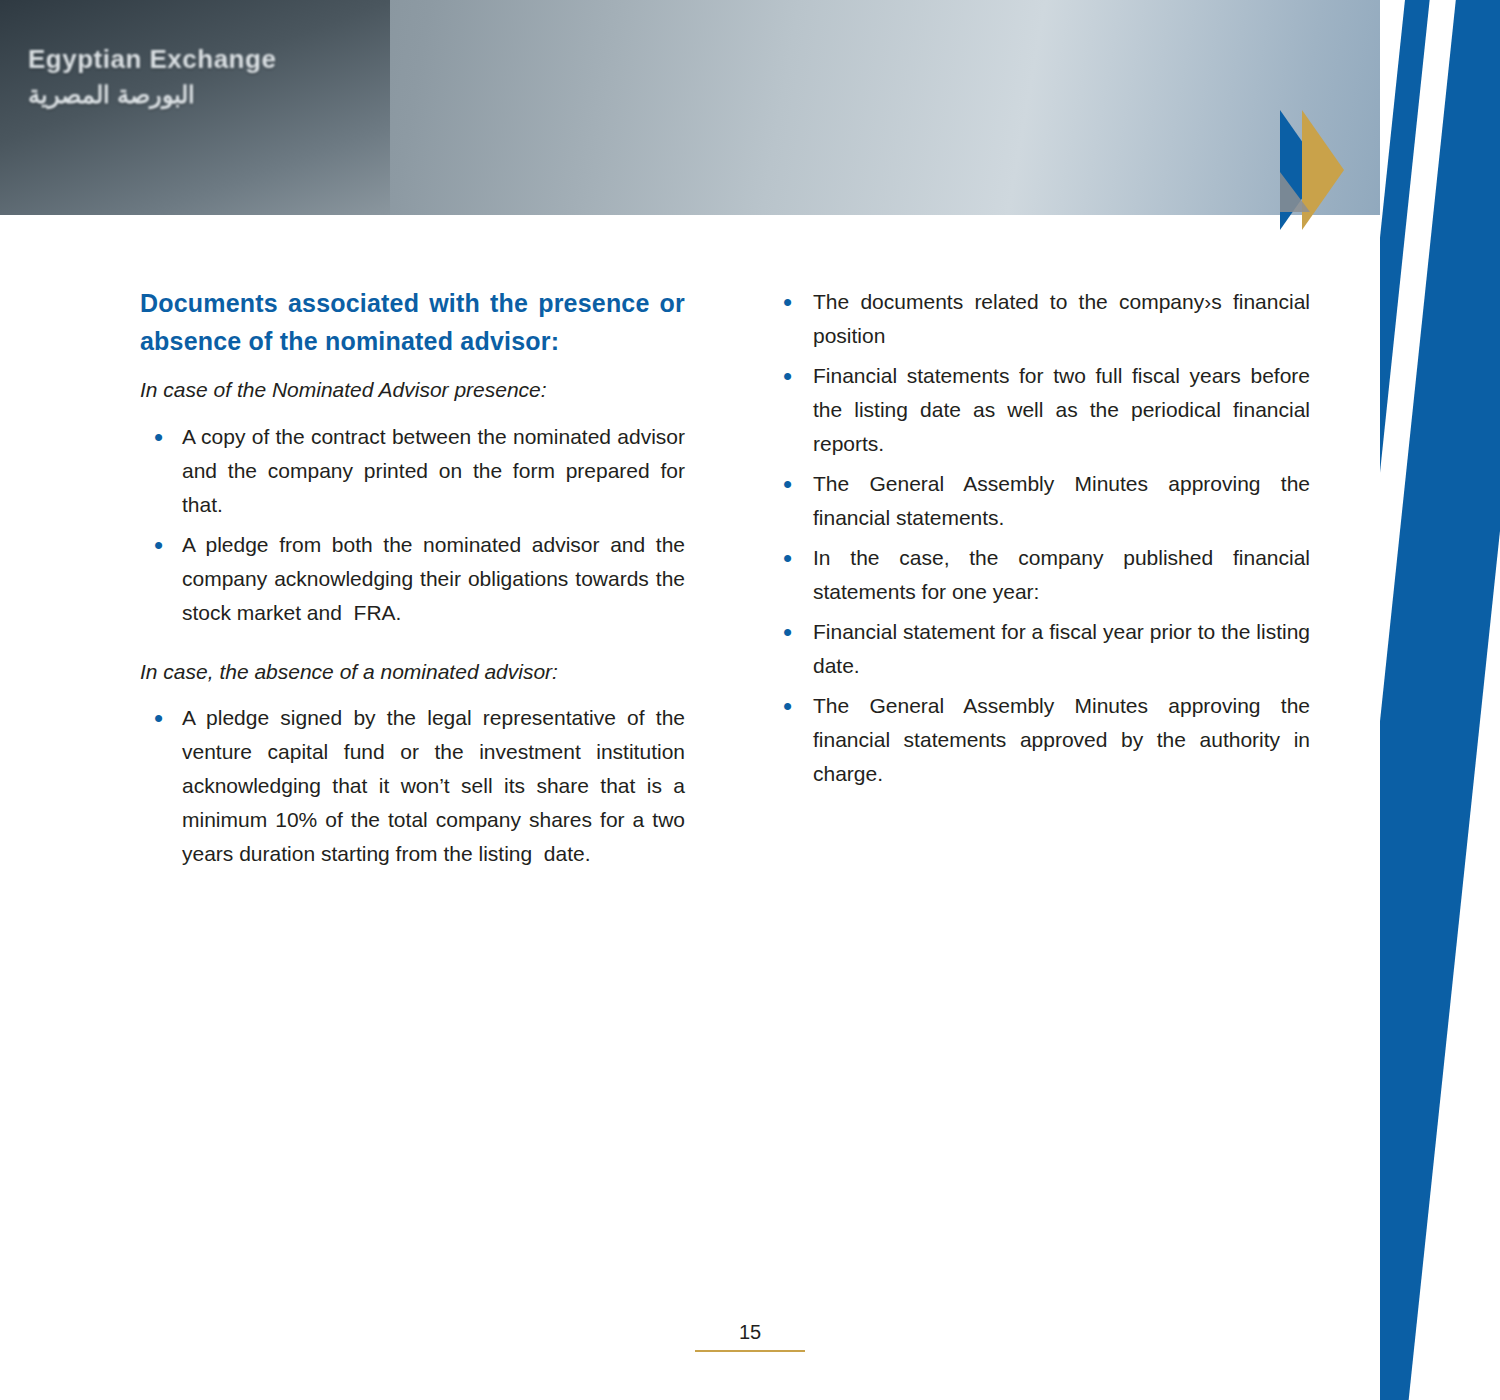Egyptian Exchange
البورصة المصرية
Documents associated with the presence or absence of the nominated advisor:
In case of the Nominated Advisor presence:
A copy of the contract between the nominated advisor and the company printed on the form prepared for that.
A pledge from both the nominated advisor and the company acknowledging their obligations towards the stock market and FRA.
In case, the absence of a nominated advisor:
A pledge signed by the legal representative of the venture capital fund or the investment institution acknowledging that it won’t sell its share that is a minimum 10% of the total company shares for a two years duration starting from the listing date.
The documents related to the company›s financial position
Financial statements for two full fiscal years before the listing date as well as the periodical financial reports.
The General Assembly Minutes approving the financial statements.
In the case, the company published financial statements for one year:
Financial statement for a fiscal year prior to the listing date.
The General Assembly Minutes approving the financial statements approved by the authority in charge.
15